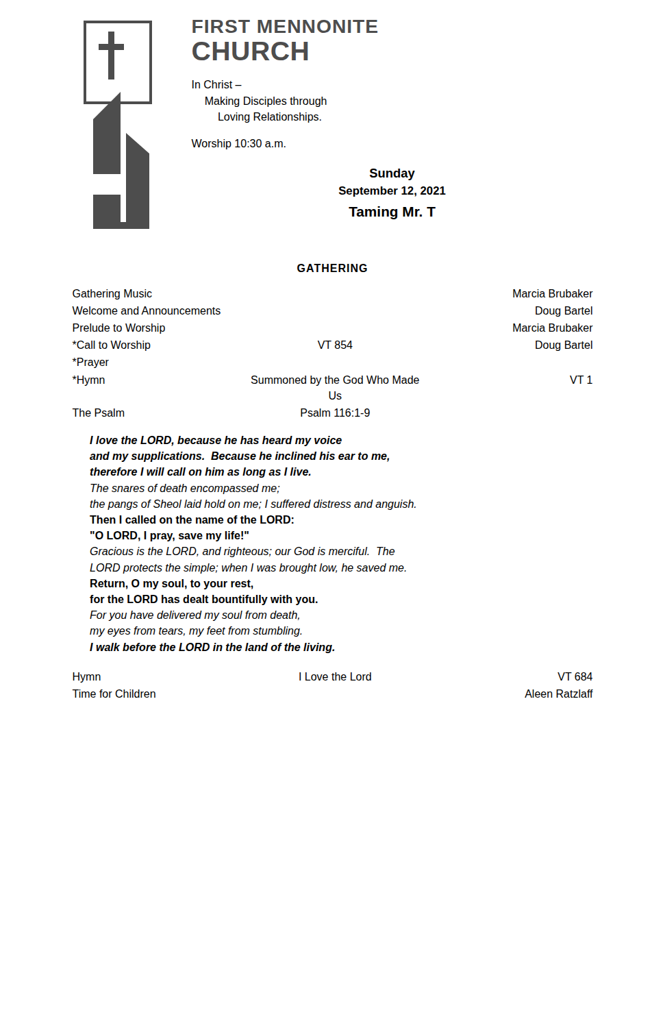FIRST MENNONITE CHURCH
In Christ –
Making Disciples through
Loving Relationships.
Worship 10:30 a.m.
Sunday September 12, 2021 Taming Mr. T
GATHERING
| Gathering Music | Marcia Brubaker |
| Welcome and Announcements | Doug Bartel |
| Prelude to Worship | Marcia Brubaker |
| *Call to Worship | VT 854 | Doug Bartel |
| *Prayer |
| *Hymn | Summoned by the God Who Made Us | VT 1 |
| The Psalm | Psalm 116:1-9 | |
I love the LORD, because he has heard my voice
and my supplications. Because he inclined his ear to me,
therefore I will call on him as long as I live.
The snares of death encompassed me;
the pangs of Sheol laid hold on me; I suffered distress and anguish.
Then I called on the name of the LORD:
"O LORD, I pray, save my life!"
Gracious is the LORD, and righteous; our God is merciful. The
LORD protects the simple; when I was brought low, he saved me.
Return, O my soul, to your rest,
for the LORD has dealt bountifully with you.
For you have delivered my soul from death,
my eyes from tears, my feet from stumbling.
I walk before the LORD in the land of the living.
| Hymn | I Love the Lord | VT 684 |
| Time for Children | Aleen Ratzlaff |